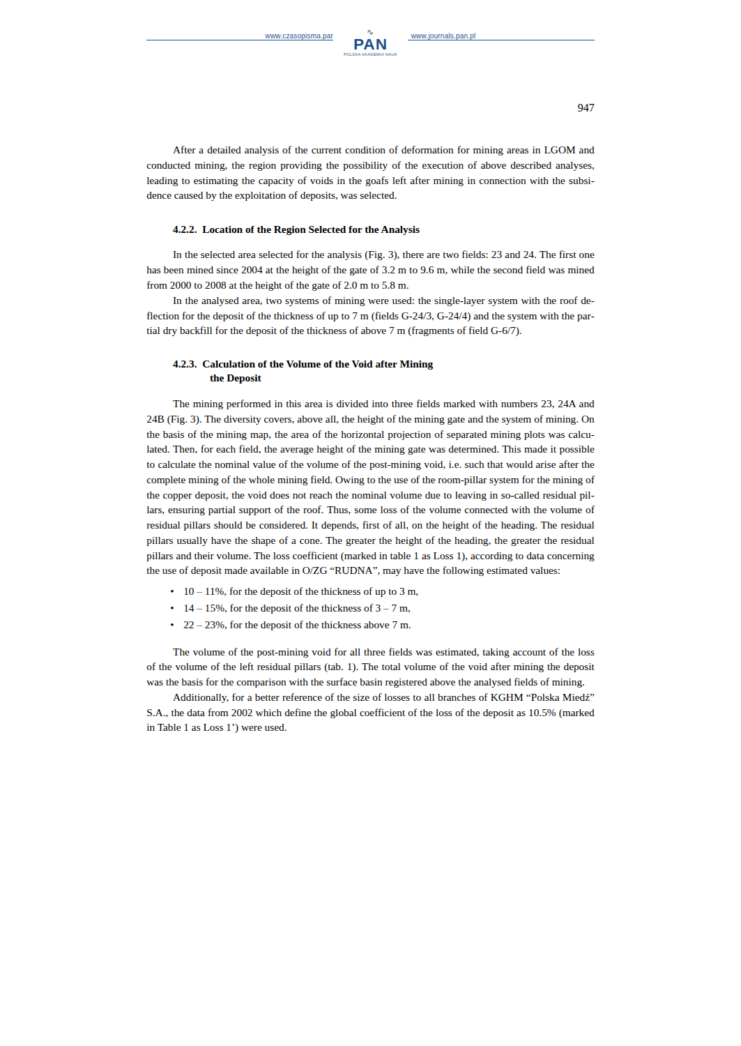www.czasopisma.pan.pl www.journals.pan.pl
∿
PAN
POLSKA AKADEMIA NAUK
947
After a detailed analysis of the current condition of deformation for mining areas in LGOM and conducted mining, the region providing the possibility of the execution of above described analyses, leading to estimating the capacity of voids in the goafs left after mining in connection with the subsidence caused by the exploitation of deposits, was selected.
4.2.2. Location of the Region Selected for the Analysis
In the selected area selected for the analysis (Fig. 3), there are two fields: 23 and 24. The first one has been mined since 2004 at the height of the gate of 3.2 m to 9.6 m, while the second field was mined from 2000 to 2008 at the height of the gate of 2.0 m to 5.8 m.
In the analysed area, two systems of mining were used: the single-layer system with the roof deflection for the deposit of the thickness of up to 7 m (fields G-24/3, G-24/4) and the system with the partial dry backfill for the deposit of the thickness of above 7 m (fragments of field G-6/7).
4.2.3. Calculation of the Volume of the Void after Mining the Deposit
The mining performed in this area is divided into three fields marked with numbers 23, 24A and 24B (Fig. 3). The diversity covers, above all, the height of the mining gate and the system of mining. On the basis of the mining map, the area of the horizontal projection of separated mining plots was calculated. Then, for each field, the average height of the mining gate was determined. This made it possible to calculate the nominal value of the volume of the post-mining void, i.e. such that would arise after the complete mining of the whole mining field. Owing to the use of the room-pillar system for the mining of the copper deposit, the void does not reach the nominal volume due to leaving in so-called residual pillars, ensuring partial support of the roof. Thus, some loss of the volume connected with the volume of residual pillars should be considered. It depends, first of all, on the height of the heading. The residual pillars usually have the shape of a cone. The greater the height of the heading, the greater the residual pillars and their volume. The loss coefficient (marked in table 1 as Loss 1), according to data concerning the use of deposit made available in O/ZG “RUDNA”, may have the following estimated values:
10 – 11%, for the deposit of the thickness of up to 3 m,
14 – 15%, for the deposit of the thickness of 3 – 7 m,
22 – 23%, for the deposit of the thickness above 7 m.
The volume of the post-mining void for all three fields was estimated, taking account of the loss of the volume of the left residual pillars (tab. 1). The total volume of the void after mining the deposit was the basis for the comparison with the surface basin registered above the analysed fields of mining.
Additionally, for a better reference of the size of losses to all branches of KGHM “Polska Miedź” S.A., the data from 2002 which define the global coefficient of the loss of the deposit as 10.5% (marked in Table 1 as Loss 1’) were used.